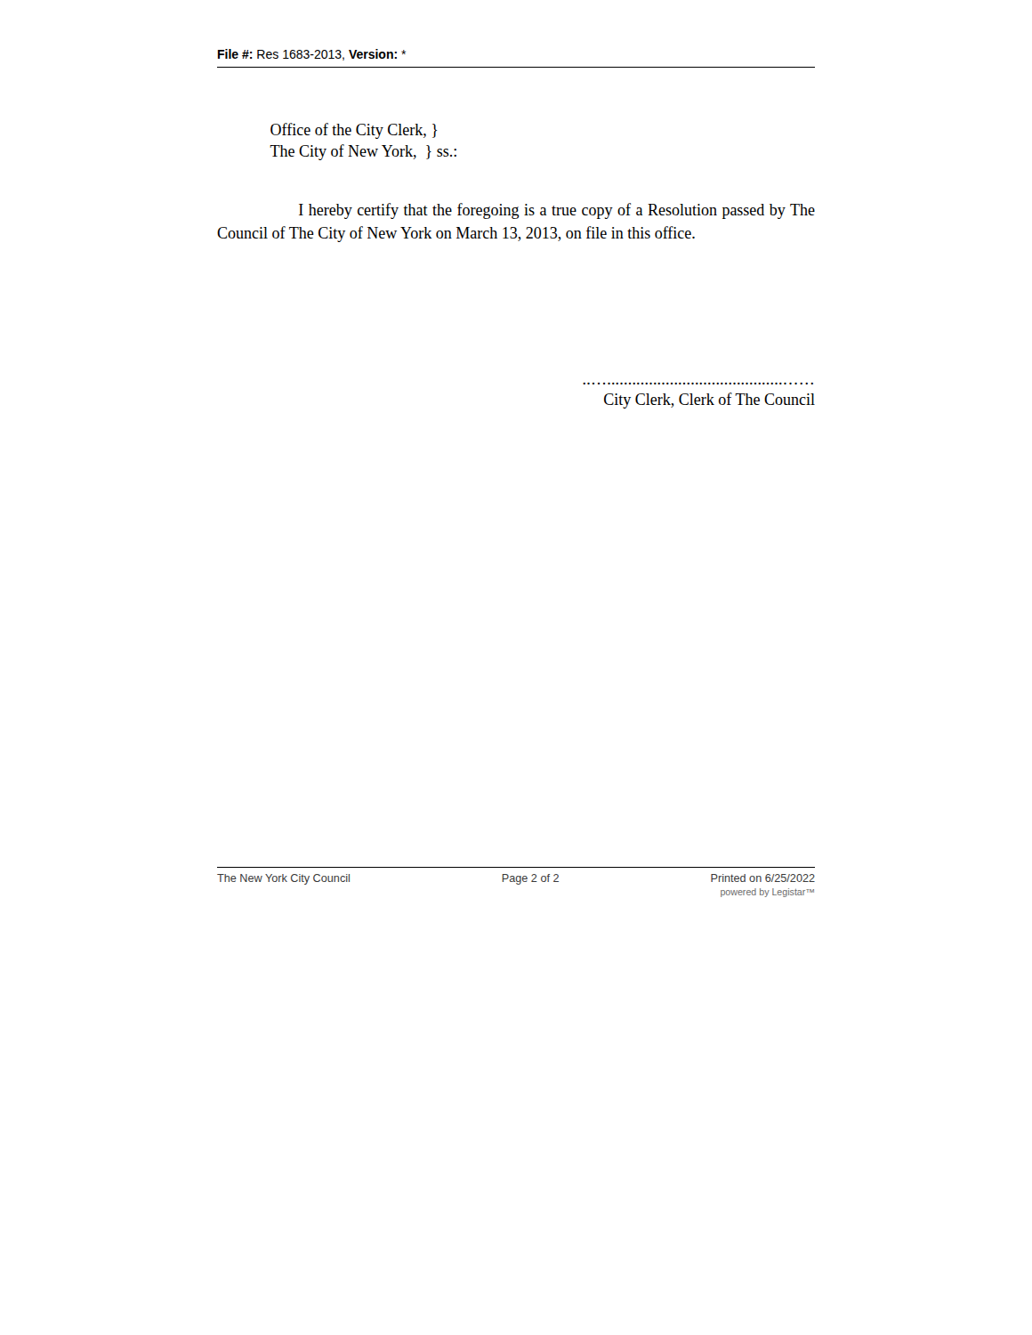File #: Res 1683-2013, Version: *
Office of the City Clerk, }
The City of New York, } ss.:
I hereby certify that the foregoing is a true copy of a Resolution passed by The Council of The City of New York on March 13, 2013, on file in this office.
..…..........................................……
City Clerk, Clerk of The Council
The New York City Council Page 2 of 2 Printed on 6/25/2022
powered by Legistar™